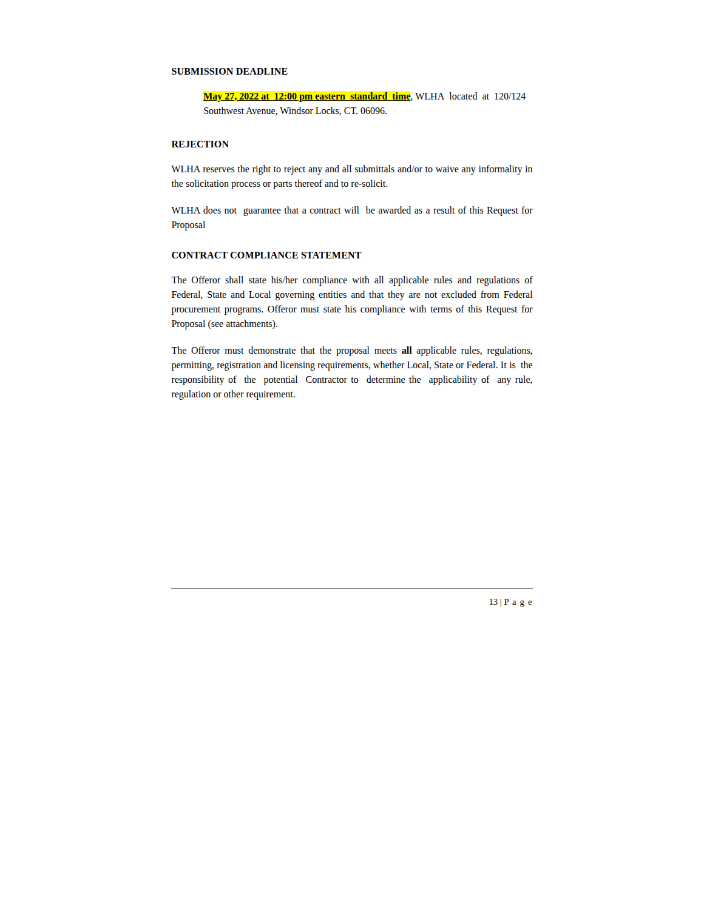SUBMISSION DEADLINE
May 27, 2022 at 12:00 pm eastern standard time, WLHA located at 120/124 Southwest Avenue, Windsor Locks, CT. 06096.
REJECTION
WLHA reserves the right to reject any and all submittals and/or to waive any informality in the solicitation process or parts thereof and to re-solicit.
WLHA does not guarantee that a contract will be awarded as a result of this Request for Proposal
CONTRACT COMPLIANCE STATEMENT
The Offeror shall state his/her compliance with all applicable rules and regulations of Federal, State and Local governing entities and that they are not excluded from Federal procurement programs. Offeror must state his compliance with terms of this Request for Proposal (see attachments).
The Offeror must demonstrate that the proposal meets all applicable rules, regulations, permitting, registration and licensing requirements, whether Local, State or Federal. It is the responsibility of the potential Contractor to determine the applicability of any rule, regulation or other requirement.
13 | P a g e